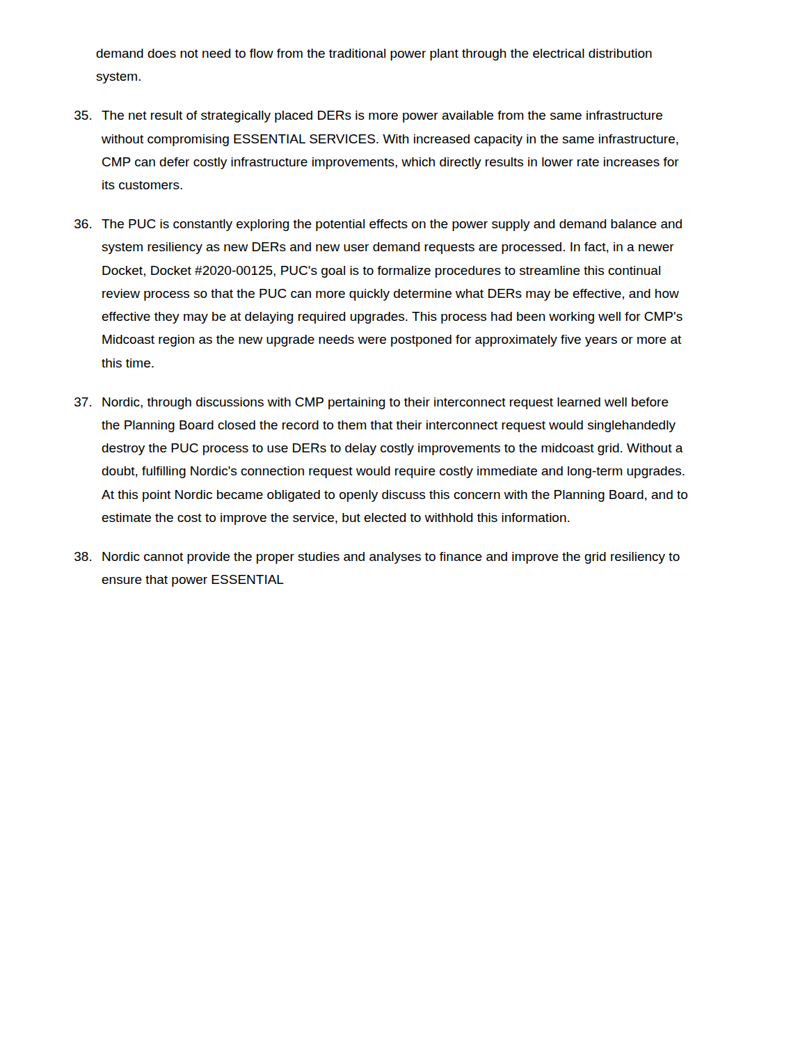demand does not need to flow from the traditional power plant through the electrical distribution system.
The net result of strategically placed DERs is more power available from the same infrastructure without compromising ESSENTIAL SERVICES. With increased capacity in the same infrastructure, CMP can defer costly infrastructure improvements, which directly results in lower rate increases for its customers.
The PUC is constantly exploring the potential effects on the power supply and demand balance and system resiliency as new DERs and new user demand requests are processed. In fact, in a newer Docket, Docket #2020-00125, PUC's goal is to formalize procedures to streamline this continual review process so that the PUC can more quickly determine what DERs may be effective, and how effective they may be at delaying required upgrades. This process had been working well for CMP's Midcoast region as the new upgrade needs were postponed for approximately five years or more at this time.
Nordic, through discussions with CMP pertaining to their interconnect request learned well before the Planning Board closed the record to them that their interconnect request would singlehandedly destroy the PUC process to use DERs to delay costly improvements to the midcoast grid. Without a doubt, fulfilling Nordic's connection request would require costly immediate and long-term upgrades. At this point Nordic became obligated to openly discuss this concern with the Planning Board, and to estimate the cost to improve the service, but elected to withhold this information.
Nordic cannot provide the proper studies and analyses to finance and improve the grid resiliency to ensure that power ESSENTIAL